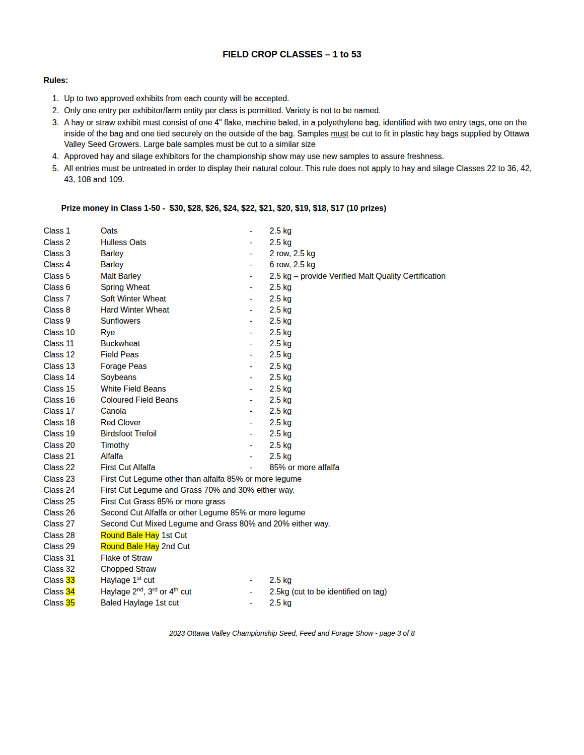FIELD CROP CLASSES – 1 to 53
Rules:
Up to two approved exhibits from each county will be accepted.
Only one entry per exhibitor/farm entity per class is permitted. Variety is not to be named.
A hay or straw exhibit must consist of one 4" flake, machine baled, in a polyethylene bag, identified with two entry tags, one on the inside of the bag and one tied securely on the outside of the bag. Samples must be cut to fit in plastic hay bags supplied by Ottawa Valley Seed Growers. Large bale samples must be cut to a similar size
Approved hay and silage exhibitors for the championship show may use new samples to assure freshness.
All entries must be untreated in order to display their natural colour. This rule does not apply to hay and silage Classes 22 to 36, 42, 43, 108 and 109.
Prize money in Class 1-50 - $30, $28, $26, $24, $22, $21, $20, $19, $18, $17 (10 prizes)
| Class 1 | Oats | - | 2.5 kg |
| Class 2 | Hulless Oats | - | 2.5 kg |
| Class 3 | Barley | - | 2 row, 2.5 kg |
| Class 4 | Barley | - | 6 row, 2.5 kg |
| Class 5 | Malt Barley | - | 2.5 kg – provide Verified Malt Quality Certification |
| Class 6 | Spring Wheat | - | 2.5 kg |
| Class 7 | Soft Winter Wheat | - | 2.5 kg |
| Class 8 | Hard Winter Wheat | - | 2.5 kg |
| Class 9 | Sunflowers | - | 2.5 kg |
| Class 10 | Rye | - | 2.5 kg |
| Class 11 | Buckwheat | - | 2.5 kg |
| Class 12 | Field Peas | - | 2.5 kg |
| Class 13 | Forage Peas | - | 2.5 kg |
| Class 14 | Soybeans | - | 2.5 kg |
| Class 15 | White Field Beans | - | 2.5 kg |
| Class 16 | Coloured Field Beans | - | 2.5 kg |
| Class 17 | Canola | - | 2.5 kg |
| Class 18 | Red Clover | - | 2.5 kg |
| Class 19 | Birdsfoot Trefoil | - | 2.5 kg |
| Class 20 | Timothy | - | 2.5 kg |
| Class 21 | Alfalfa | - | 2.5 kg |
| Class 22 | First Cut Alfalfa | - | 85% or more alfalfa |
| Class 23 | First Cut Legume other than alfalfa 85% or more legume |
| Class 24 | First Cut Legume and Grass 70% and 30% either way. |
| Class 25 | First Cut Grass 85% or more grass |
| Class 26 | Second Cut Alfalfa or other Legume 85% or more legume |
| Class 27 | Second Cut Mixed Legume and Grass 80% and 20% either way. |
| Class 28 | Round Bale Hay 1st Cut |
| Class 29 | Round Bale Hay 2nd Cut |
| Class 31 | Flake of Straw |
| Class 32 | Chopped Straw |
| Class 33 | Haylage 1 st cut | - | 2.5 kg |
| Class 34 | Haylage 2 nd , 3 rd or 4 th cut | - | 2.5kg (cut to be identified on tag) |
| Class 35 | Baled Haylage 1st cut | - | 2.5 kg |
2023 Ottawa Valley Championship Seed, Feed and Forage Show - page 3 of 8